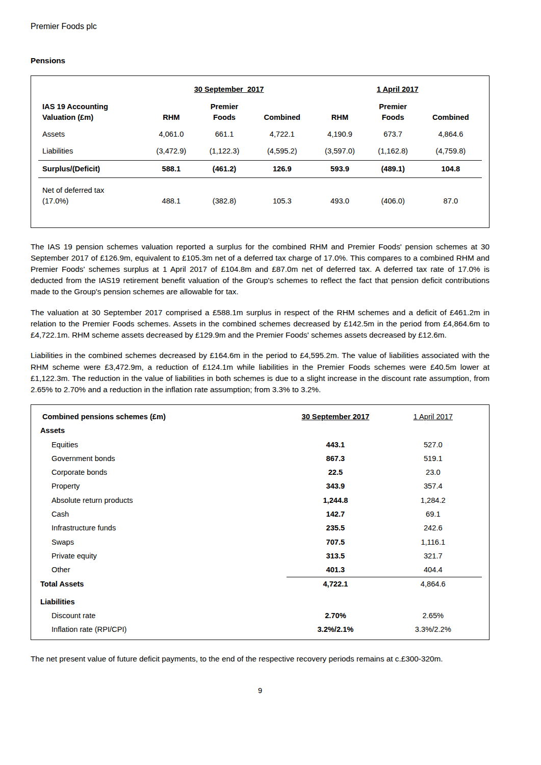Premier Foods plc
Pensions
| IAS 19 Accounting Valuation (£m) | 30 September 2017 | 1 April 2017 |
| --- | --- | --- |
| RHM | Premier Foods | Combined | RHM | Premier Foods | Combined |
| Assets | 4,061.0 | 661.1 | 4,722.1 | 4,190.9 | 673.7 | 4,864.6 |
| Liabilities | (3,472.9) | (1,122.3) | (4,595.2) | (3,597.0) | (1,162.8) | (4,759.8) |
| Surplus/(Deficit) | 588.1 | (461.2) | 126.9 | 593.9 | (489.1) | 104.8 |
| Net of deferred tax (17.0%) | 488.1 | (382.8) | 105.3 | 493.0 | (406.0) | 87.0 |
The IAS 19 pension schemes valuation reported a surplus for the combined RHM and Premier Foods' pension schemes at 30 September 2017 of £126.9m, equivalent to £105.3m net of a deferred tax charge of 17.0%. This compares to a combined RHM and Premier Foods' schemes surplus at 1 April 2017 of £104.8m and £87.0m net of deferred tax. A deferred tax rate of 17.0% is deducted from the IAS19 retirement benefit valuation of the Group's schemes to reflect the fact that pension deficit contributions made to the Group's pension schemes are allowable for tax.
The valuation at 30 September 2017 comprised a £588.1m surplus in respect of the RHM schemes and a deficit of £461.2m in relation to the Premier Foods schemes. Assets in the combined schemes decreased by £142.5m in the period from £4,864.6m to £4,722.1m. RHM scheme assets decreased by £129.9m and the Premier Foods' schemes assets decreased by £12.6m.
Liabilities in the combined schemes decreased by £164.6m in the period to £4,595.2m. The value of liabilities associated with the RHM scheme were £3,472.9m, a reduction of £124.1m while liabilities in the Premier Foods schemes were £40.5m lower at £1,122.3m. The reduction in the value of liabilities in both schemes is due to a slight increase in the discount rate assumption, from 2.65% to 2.70% and a reduction in the inflation rate assumption; from 3.3% to 3.2%.
| Combined pensions schemes (£m) | 30 September 2017 | 1 April 2017 |
| --- | --- | --- |
| Assets | | |
| Equities | 443.1 | 527.0 |
| Government bonds | 867.3 | 519.1 |
| Corporate bonds | 22.5 | 23.0 |
| Property | 343.9 | 357.4 |
| Absolute return products | 1,244.8 | 1,284.2 |
| Cash | 142.7 | 69.1 |
| Infrastructure funds | 235.5 | 242.6 |
| Swaps | 707.5 | 1,116.1 |
| Private equity | 313.5 | 321.7 |
| Other | 401.3 | 404.4 |
| Total Assets | 4,722.1 | 4,864.6 |
| Liabilities | | |
| Discount rate | 2.70% | 2.65% |
| Inflation rate (RPI/CPI) | 3.2%/2.1% | 3.3%/2.2% |
The net present value of future deficit payments, to the end of the respective recovery periods remains at c.£300-320m.
9